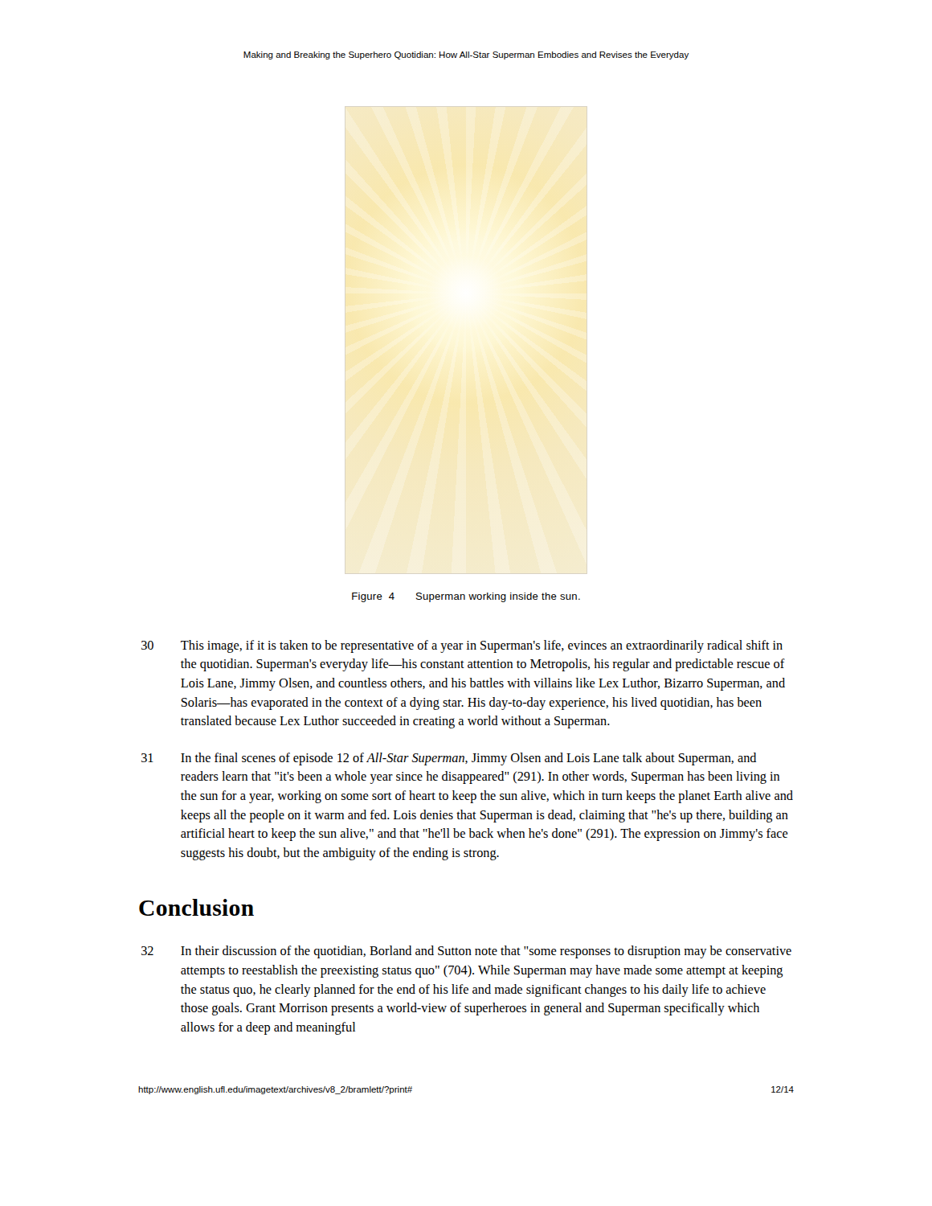Making and Breaking the Superhero Quotidian: How All-Star Superman Embodies and Revises the Everyday
Figure 4 Superman working inside the sun.
30
This image, if it is taken to be representative of a year in Superman's life, evinces an extraordinarily radical shift in the quotidian. Superman's everyday life—his constant attention to Metropolis, his regular and predictable rescue of Lois Lane, Jimmy Olsen, and countless others, and his battles with villains like Lex Luthor, Bizarro Superman, and Solaris—has evaporated in the context of a dying star. His day-to-day experience, his lived quotidian, has been translated because Lex Luthor succeeded in creating a world without a Superman.
31
In the final scenes of episode 12 of All-Star Superman, Jimmy Olsen and Lois Lane talk about Superman, and readers learn that "it's been a whole year since he disappeared" (291). In other words, Superman has been living in the sun for a year, working on some sort of heart to keep the sun alive, which in turn keeps the planet Earth alive and keeps all the people on it warm and fed. Lois denies that Superman is dead, claiming that "he's up there, building an artificial heart to keep the sun alive," and that "he'll be back when he's done" (291). The expression on Jimmy's face suggests his doubt, but the ambiguity of the ending is strong.
Conclusion
32
In their discussion of the quotidian, Borland and Sutton note that "some responses to disruption may be conservative attempts to reestablish the preexisting status quo" (704). While Superman may have made some attempt at keeping the status quo, he clearly planned for the end of his life and made significant changes to his daily life to achieve those goals. Grant Morrison presents a world-view of superheroes in general and Superman specifically which allows for a deep and meaningful
http://www.english.ufl.edu/imagetext/archives/v8_2/bramlett/?print# 12/14